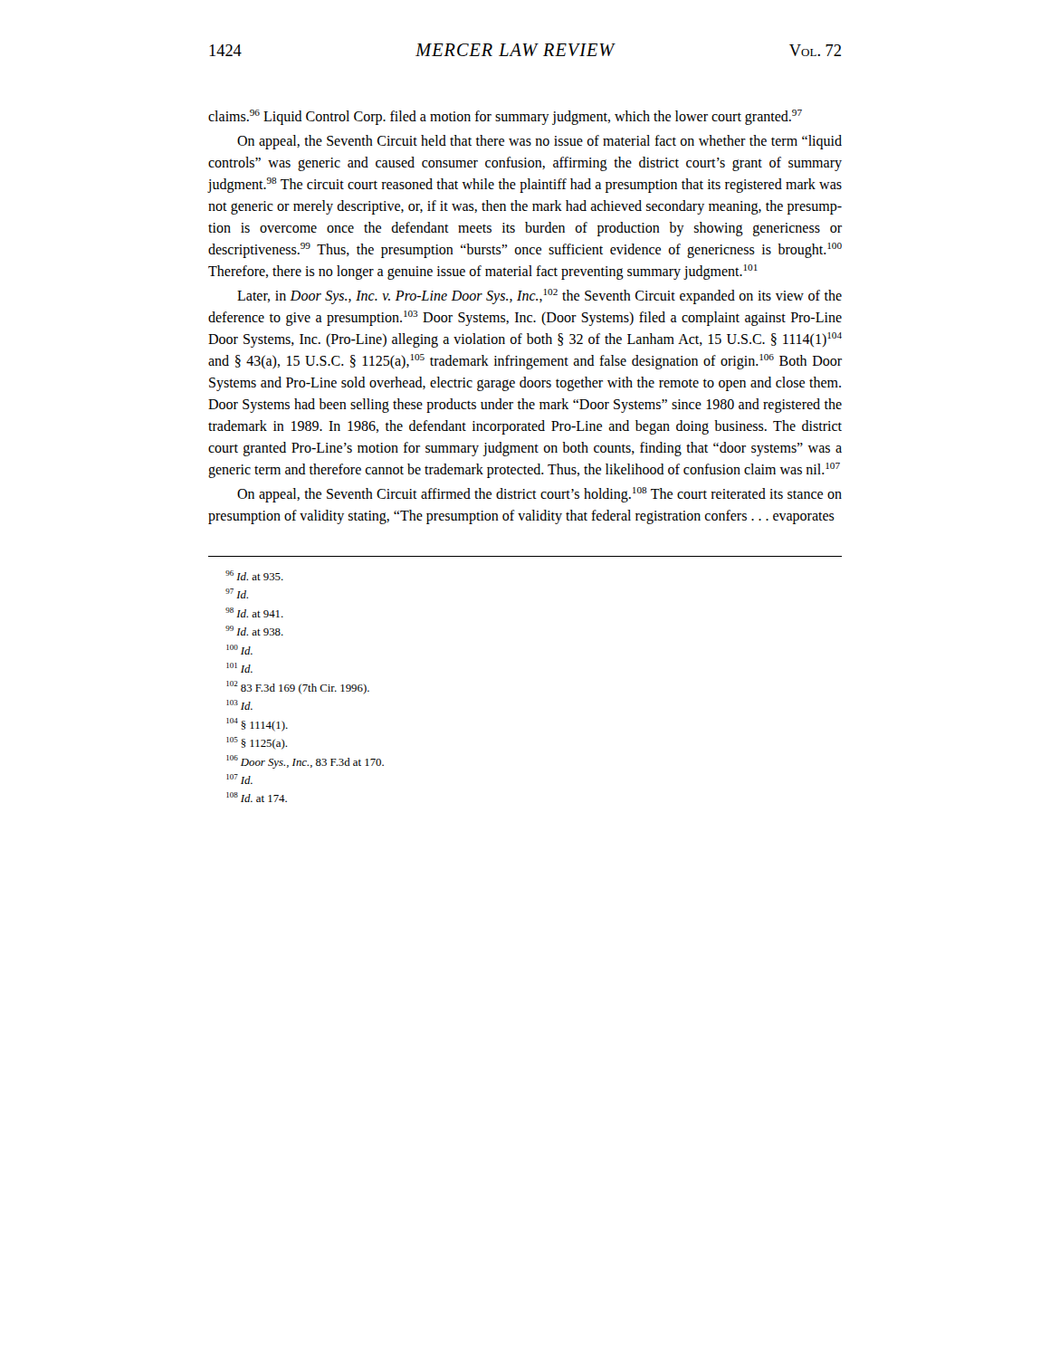1424 MERCER LAW REVIEW Vol. 72
claims.96 Liquid Control Corp. filed a motion for summary judgment, which the lower court granted.97
On appeal, the Seventh Circuit held that there was no issue of material fact on whether the term “liquid controls” was generic and caused consumer confusion, affirming the district court’s grant of summary judgment.98 The circuit court reasoned that while the plaintiff had a presumption that its registered mark was not generic or merely descriptive, or, if it was, then the mark had achieved secondary meaning, the presumption is overcome once the defendant meets its burden of production by showing genericness or descriptiveness.99 Thus, the presumption “bursts” once sufficient evidence of genericness is brought.100 Therefore, there is no longer a genuine issue of material fact preventing summary judgment.101
Later, in Door Sys., Inc. v. Pro-Line Door Sys., Inc.,102 the Seventh Circuit expanded on its view of the deference to give a presumption.103 Door Systems, Inc. (Door Systems) filed a complaint against Pro-Line Door Systems, Inc. (Pro-Line) alleging a violation of both § 32 of the Lanham Act, 15 U.S.C. § 1114(1)104 and § 43(a), 15 U.S.C. § 1125(a),105 trademark infringement and false designation of origin.106 Both Door Systems and Pro-Line sold overhead, electric garage doors together with the remote to open and close them. Door Systems had been selling these products under the mark “Door Systems” since 1980 and registered the trademark in 1989. In 1986, the defendant incorporated Pro-Line and began doing business. The district court granted Pro-Line’s motion for summary judgment on both counts, finding that “door systems” was a generic term and therefore cannot be trademark protected. Thus, the likelihood of confusion claim was nil.107
On appeal, the Seventh Circuit affirmed the district court’s holding.108 The court reiterated its stance on presumption of validity stating, “The presumption of validity that federal registration confers . . . evaporates
96Id. at 935.
97Id.
98Id. at 941.
99Id. at 938.
100Id.
101Id.
10283 F.3d 169 (7th Cir. 1996).
103Id.
104§ 1114(1).
105§ 1125(a).
106Door Sys., Inc., 83 F.3d at 170.
107Id.
108Id. at 174.